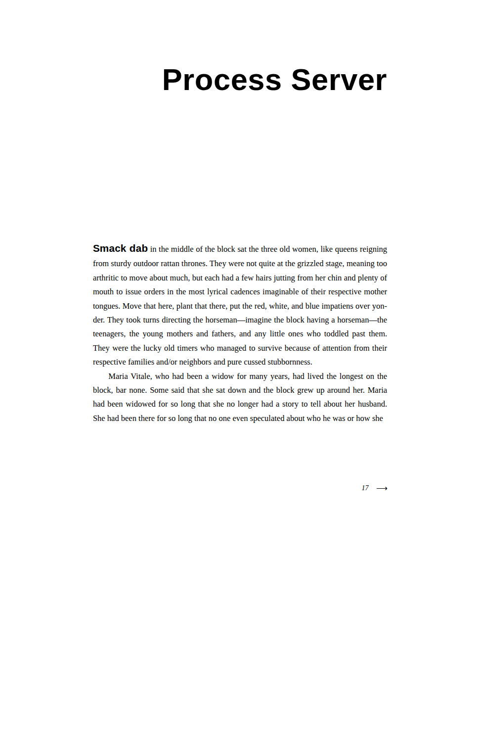Process Server
Smack dab in the middle of the block sat the three old women, like queens reigning from sturdy outdoor rattan thrones. They were not quite at the grizzled stage, meaning too arthritic to move about much, but each had a few hairs jutting from her chin and plenty of mouth to issue orders in the most lyrical cadences imaginable of their respective mother tongues. Move that here, plant that there, put the red, white, and blue impatiens over yonder. They took turns directing the horseman—imagine the block having a horseman—the teenagers, the young mothers and fathers, and any little ones who toddled past them. They were the lucky old timers who managed to survive because of attention from their respective families and/or neighbors and pure cussed stubbornness.
Maria Vitale, who had been a widow for many years, had lived the longest on the block, bar none. Some said that she sat down and the block grew up around her. Maria had been widowed for so long that she no longer had a story to tell about her husband. She had been there for so long that no one even speculated about who he was or how she
17 ⟶